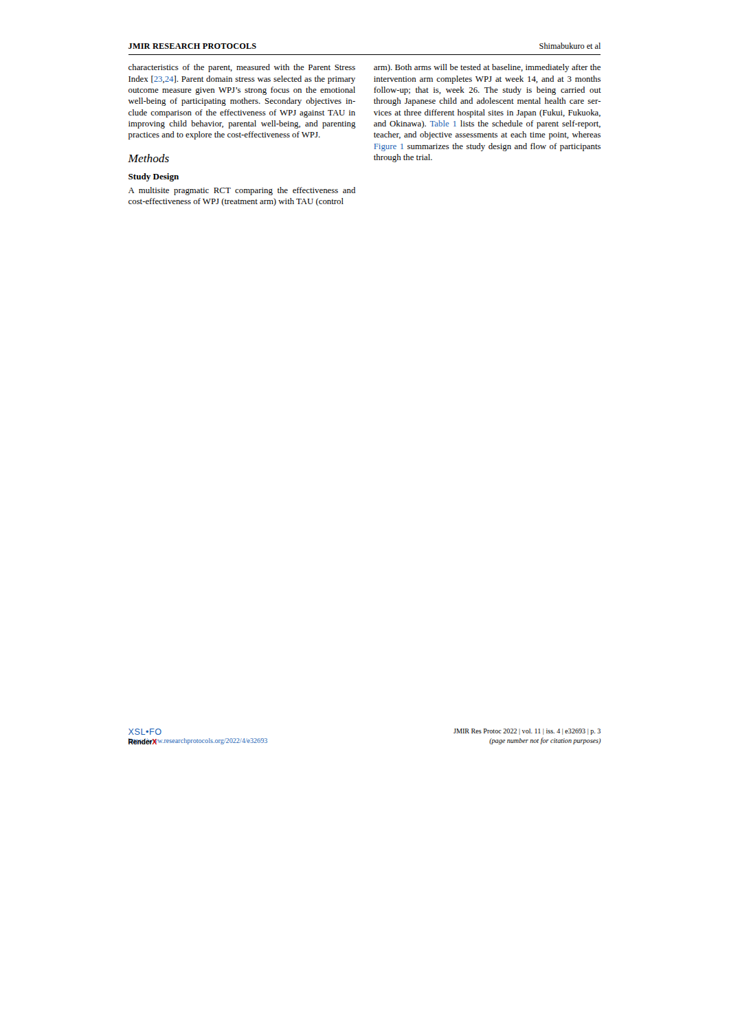JMIR RESEARCH PROTOCOLS
Shimabukuro et al
characteristics of the parent, measured with the Parent Stress Index [23,24]. Parent domain stress was selected as the primary outcome measure given WPJ’s strong focus on the emotional well-being of participating mothers. Secondary objectives include comparison of the effectiveness of WPJ against TAU in improving child behavior, parental well-being, and parenting practices and to explore the cost-effectiveness of WPJ.
Methods
Study Design
A multisite pragmatic RCT comparing the effectiveness and cost-effectiveness of WPJ (treatment arm) with TAU (control
arm). Both arms will be tested at baseline, immediately after the intervention arm completes WPJ at week 14, and at 3 months follow-up; that is, week 26. The study is being carried out through Japanese child and adolescent mental health care services at three different hospital sites in Japan (Fukui, Fukuoka, and Okinawa). Table 1 lists the schedule of parent self-report, teacher, and objective assessments at each time point, whereas Figure 1 summarizes the study design and flow of participants through the trial.
https://www.researchprotocols.org/2022/4/e32693
JMIR Res Protoc 2022 | vol. 11 | iss. 4 | e32693 | p. 3
(page number not for citation purposes)
XSL•FO
Render X